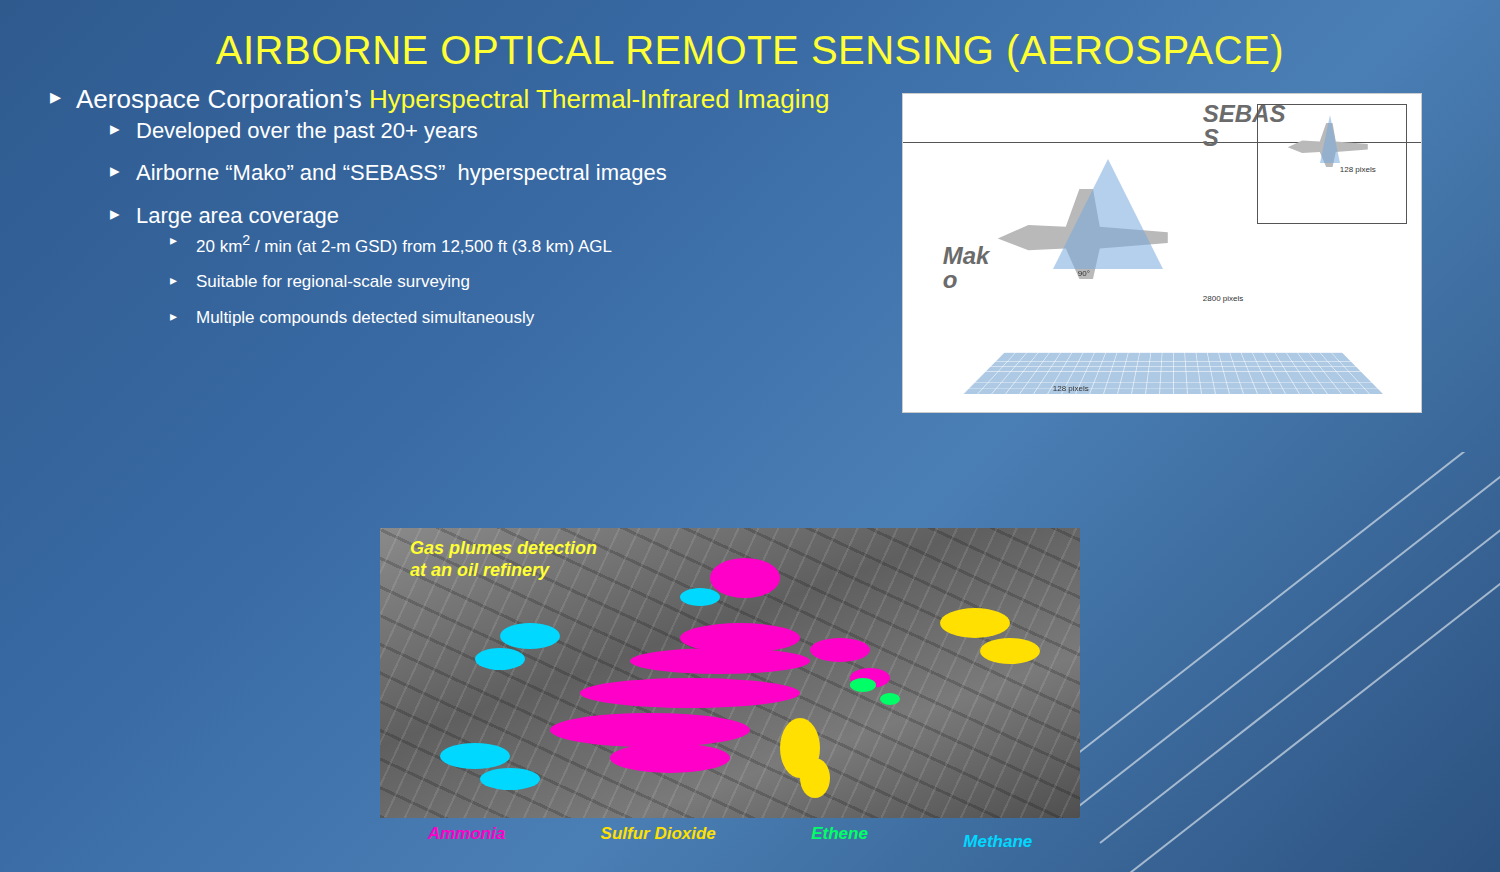Airborne Optical Remote Sensing (Aerospace)
Aerospace Corporation’s Hyperspectral Thermal-Infrared Imaging
Developed over the past 20+ years
Airborne “Mako” and “SEBASS” hyperspectral images
Large area coverage
20 km2 / min (at 2-m GSD) from 12,500 ft (3.8 km) AGL
Suitable for regional-scale surveying
Multiple compounds detected simultaneously
SEBAS
S
Mak
o
128 pixels
2800 pixels
128 pixels
90°
Gas plumes detection
at an oil refinery
Ammonia Sulfur Dioxide Ethene Methane